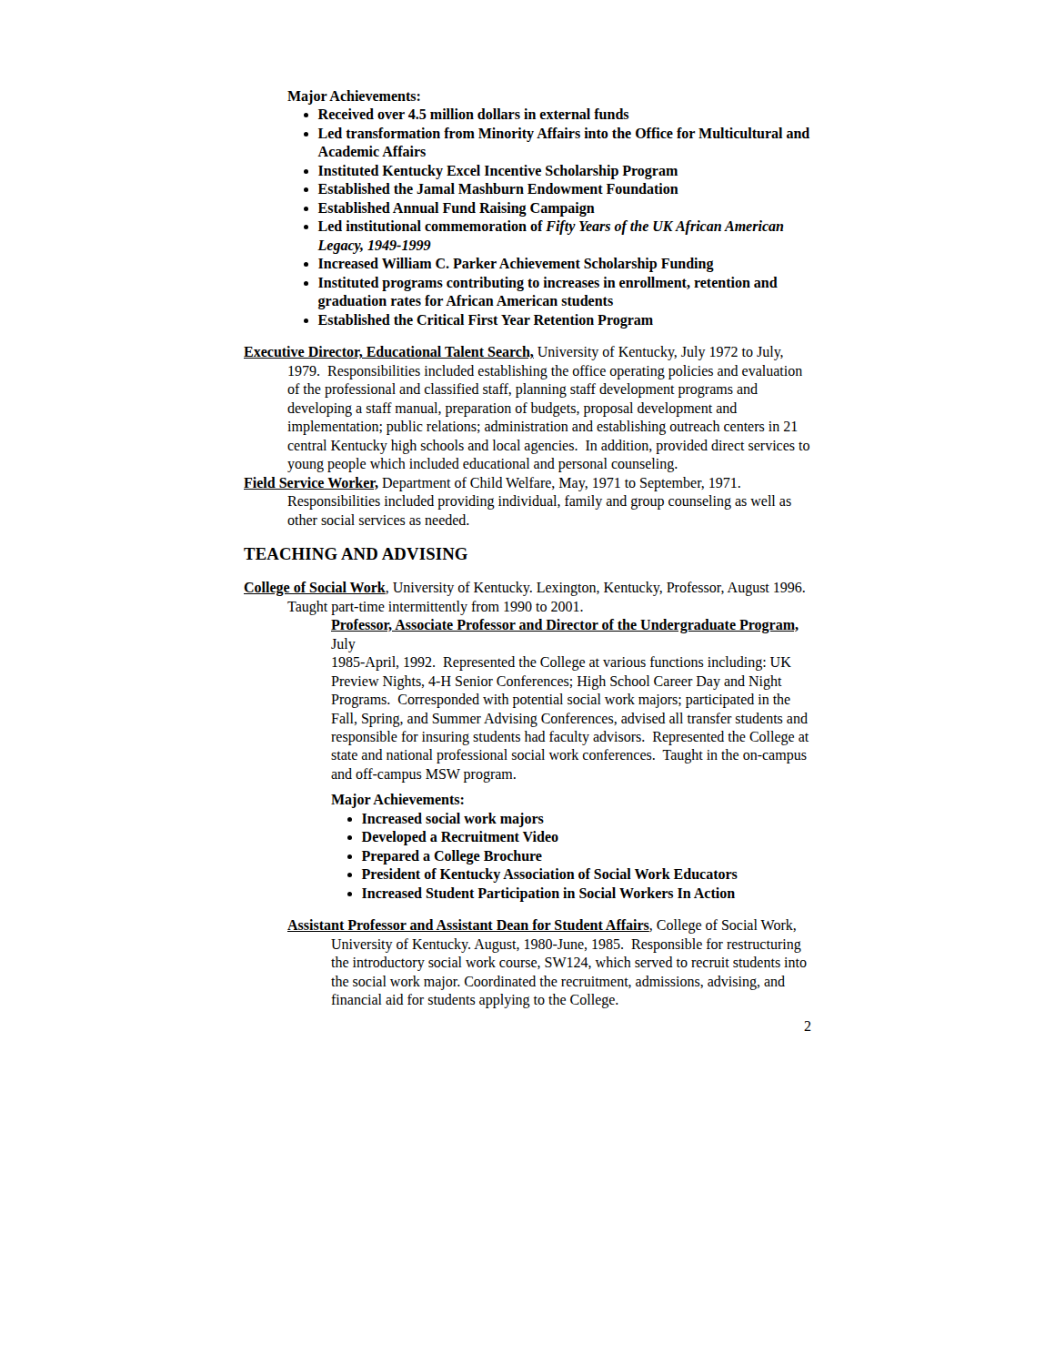Major Achievements:
Received over 4.5 million dollars in external funds
Led transformation from Minority Affairs into the Office for Multicultural and Academic Affairs
Instituted Kentucky Excel Incentive Scholarship Program
Established the Jamal Mashburn Endowment Foundation
Established Annual Fund Raising Campaign
Led institutional commemoration of Fifty Years of the UK African American Legacy, 1949-1999
Increased William C. Parker Achievement Scholarship Funding
Instituted programs contributing to increases in enrollment, retention and graduation rates for African American students
Established the Critical First Year Retention Program
Executive Director, Educational Talent Search, University of Kentucky, July 1972 to July,
1979. Responsibilities included establishing the office operating policies and evaluation of the professional and classified staff, planning staff development programs and developing a staff manual, preparation of budgets, proposal development and implementation; public relations; administration and establishing outreach centers in 21 central Kentucky high schools and local agencies. In addition, provided direct services to young people which included educational and personal counseling.
Field Service Worker, Department of Child Welfare, May, 1971 to September, 1971.
Responsibilities included providing individual, family and group counseling as well as other social services as needed.
TEACHING AND ADVISING
College of Social Work, University of Kentucky. Lexington, Kentucky, Professor, August 1996.
Taught part-time intermittently from 1990 to 2001.
Professor, Associate Professor and Director of the Undergraduate Program, July
1985-April, 1992. Represented the College at various functions including: UK Preview Nights, 4-H Senior Conferences; High School Career Day and Night Programs. Corresponded with potential social work majors; participated in the Fall, Spring, and Summer Advising Conferences, advised all transfer students and responsible for insuring students had faculty advisors. Represented the College at state and national professional social work conferences. Taught in the on-campus and off-campus MSW program.
Major Achievements:
Increased social work majors
Developed a Recruitment Video
Prepared a College Brochure
President of Kentucky Association of Social Work Educators
Increased Student Participation in Social Workers In Action
Assistant Professor and Assistant Dean for Student Affairs, College of Social Work,
University of Kentucky. August, 1980-June, 1985. Responsible for restructuring the introductory social work course, SW124, which served to recruit students into the social work major. Coordinated the recruitment, admissions, advising, and financial aid for students applying to the College.
2